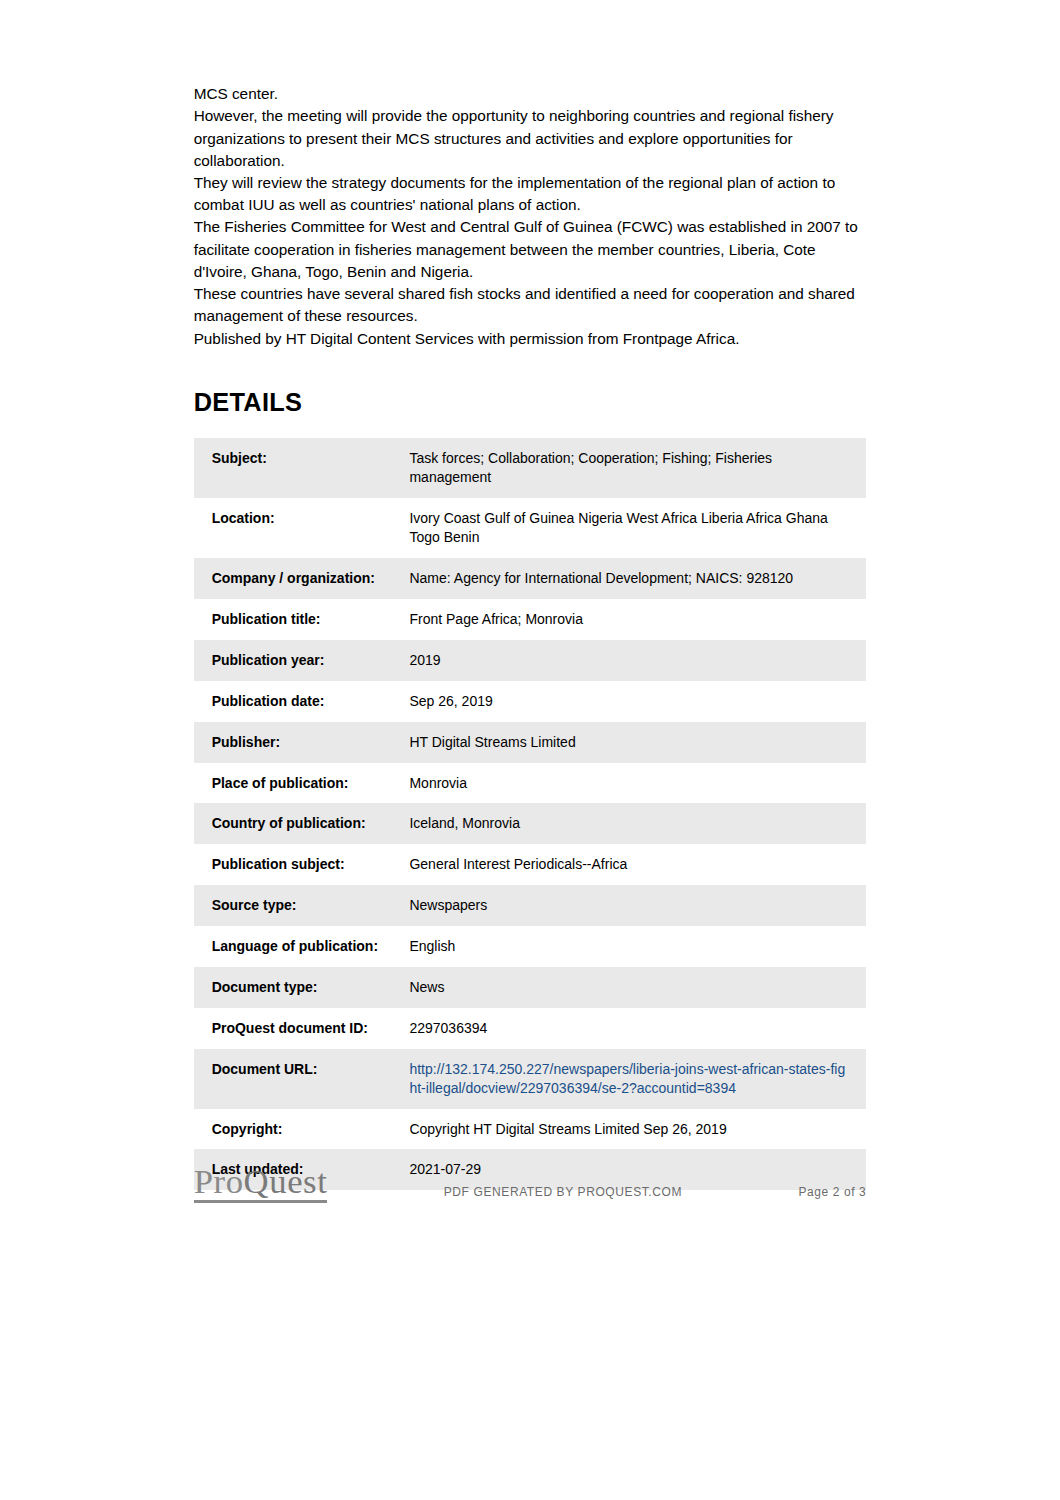MCS center.
However, the meeting will provide the opportunity to neighboring countries and regional fishery organizations to present their MCS structures and activities and explore opportunities for collaboration.
They will review the strategy documents for the implementation of the regional plan of action to combat IUU as well as countries' national plans of action.
The Fisheries Committee for West and Central Gulf of Guinea (FCWC) was established in 2007 to facilitate cooperation in fisheries management between the member countries, Liberia, Cote d'Ivoire, Ghana, Togo, Benin and Nigeria.
These countries have several shared fish stocks and identified a need for cooperation and shared management of these resources.
Published by HT Digital Content Services with permission from Frontpage Africa.
DETAILS
| Subject: | Task forces; Collaboration; Cooperation; Fishing; Fisheries management |
| Location: | Ivory Coast Gulf of Guinea Nigeria West Africa Liberia Africa Ghana Togo Benin |
| Company / organization: | Name: Agency for International Development; NAICS: 928120 |
| Publication title: | Front Page Africa; Monrovia |
| Publication year: | 2019 |
| Publication date: | Sep 26, 2019 |
| Publisher: | HT Digital Streams Limited |
| Place of publication: | Monrovia |
| Country of publication: | Iceland, Monrovia |
| Publication subject: | General Interest Periodicals--Africa |
| Source type: | Newspapers |
| Language of publication: | English |
| Document type: | News |
| ProQuest document ID: | 2297036394 |
| Document URL: | http://132.174.250.227/newspapers/liberia-joins-west-african-states-fight-illegal/docview/2297036394/se-2?accountid=8394 |
| Copyright: | Copyright HT Digital Streams Limited Sep 26, 2019 |
| Last updated: | 2021-07-29 |
Pro Quest
PDF GENERATED BY PROQUEST.COM
Page 2 of 3